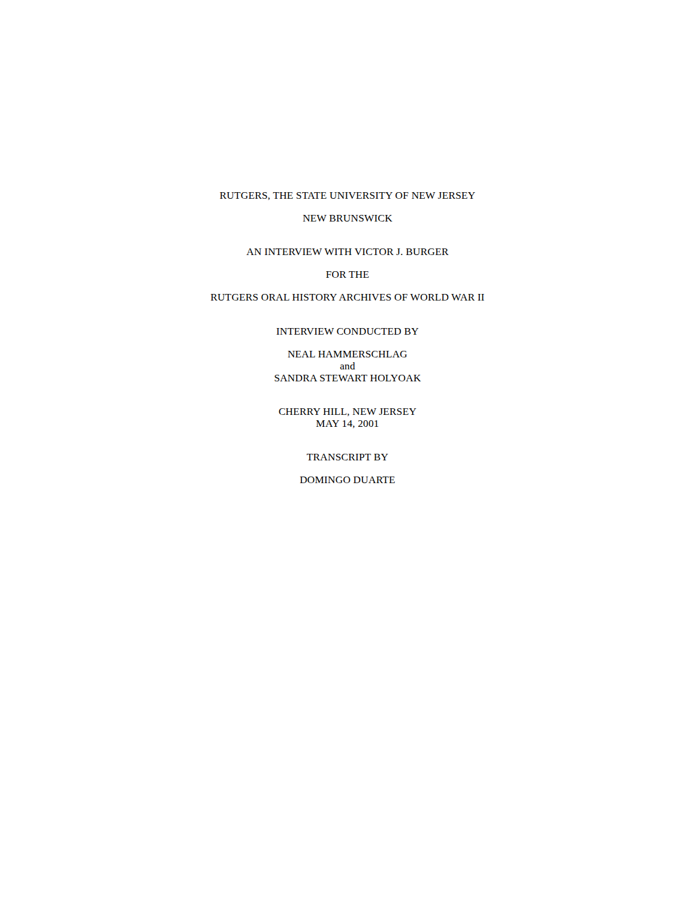Rutgers, The State University of New Jersey
New Brunswick
An Interview with Victor J. Burger
for the
Rutgers Oral History Archives of World War II
Interview Conducted by
Neal Hammerschlag
and
Sandra Stewart Holyoak
Cherry Hill, New Jersey
May 14, 2001
Transcript by
Domingo Duarte